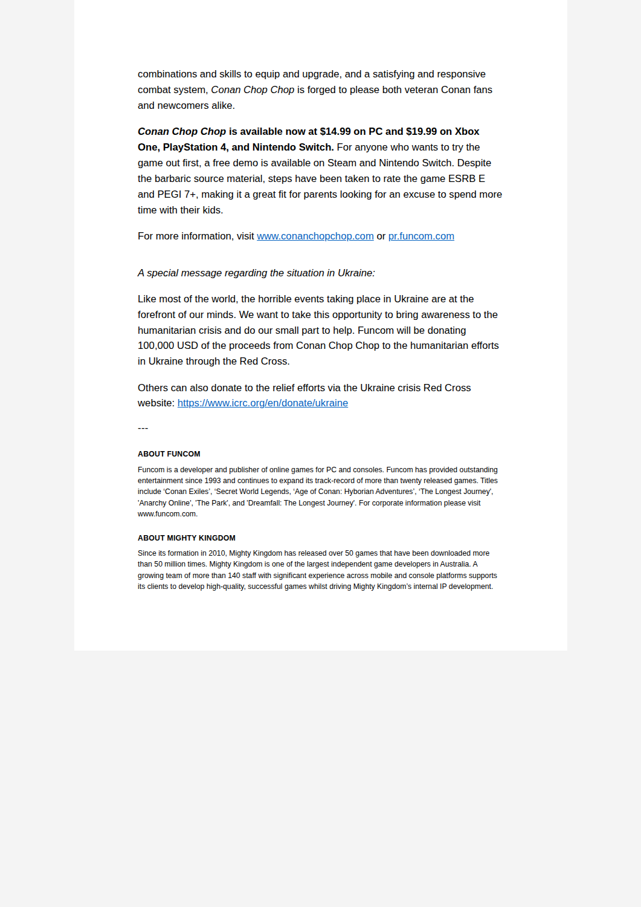combinations and skills to equip and upgrade, and a satisfying and responsive combat system, Conan Chop Chop is forged to please both veteran Conan fans and newcomers alike.
Conan Chop Chop is available now at $14.99 on PC and $19.99 on Xbox One, PlayStation 4, and Nintendo Switch. For anyone who wants to try the game out first, a free demo is available on Steam and Nintendo Switch. Despite the barbaric source material, steps have been taken to rate the game ESRB E and PEGI 7+, making it a great fit for parents looking for an excuse to spend more time with their kids.
For more information, visit www.conanchopchop.com or pr.funcom.com
A special message regarding the situation in Ukraine:
Like most of the world, the horrible events taking place in Ukraine are at the forefront of our minds. We want to take this opportunity to bring awareness to the humanitarian crisis and do our small part to help. Funcom will be donating 100,000 USD of the proceeds from Conan Chop Chop to the humanitarian efforts in Ukraine through the Red Cross.
Others can also donate to the relief efforts via the Ukraine crisis Red Cross website: https://www.icrc.org/en/donate/ukraine
---
About Funcom
Funcom is a developer and publisher of online games for PC and consoles. Funcom has provided outstanding entertainment since 1993 and continues to expand its track-record of more than twenty released games. Titles include ‘Conan Exiles’, ‘Secret World Legends, ‘Age of Conan: Hyborian Adventures’, ‘The Longest Journey', 'Anarchy Online', 'The Park', and 'Dreamfall: The Longest Journey'. For corporate information please visit www.funcom.com.
About Mighty Kingdom
Since its formation in 2010, Mighty Kingdom has released over 50 games that have been downloaded more than 50 million times. Mighty Kingdom is one of the largest independent game developers in Australia. A growing team of more than 140 staff with significant experience across mobile and console platforms supports its clients to develop high-quality, successful games whilst driving Mighty Kingdom’s internal IP development.